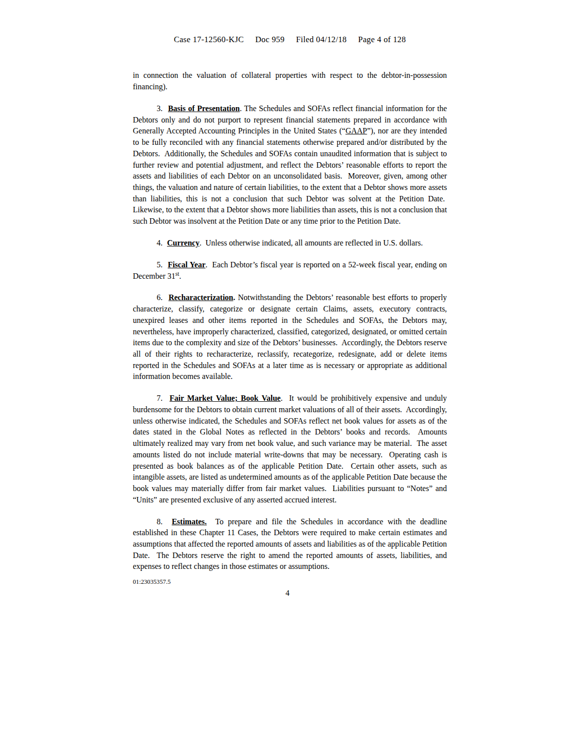Case 17-12560-KJC Doc 959 Filed 04/12/18 Page 4 of 128
in connection the valuation of collateral properties with respect to the debtor-in-possession financing).
3. Basis of Presentation. The Schedules and SOFAs reflect financial information for the Debtors only and do not purport to represent financial statements prepared in accordance with Generally Accepted Accounting Principles in the United States (“GAAP”), nor are they intended to be fully reconciled with any financial statements otherwise prepared and/or distributed by the Debtors. Additionally, the Schedules and SOFAs contain unaudited information that is subject to further review and potential adjustment, and reflect the Debtors’ reasonable efforts to report the assets and liabilities of each Debtor on an unconsolidated basis. Moreover, given, among other things, the valuation and nature of certain liabilities, to the extent that a Debtor shows more assets than liabilities, this is not a conclusion that such Debtor was solvent at the Petition Date. Likewise, to the extent that a Debtor shows more liabilities than assets, this is not a conclusion that such Debtor was insolvent at the Petition Date or any time prior to the Petition Date.
4. Currency. Unless otherwise indicated, all amounts are reflected in U.S. dollars.
5. Fiscal Year. Each Debtor’s fiscal year is reported on a 52-week fiscal year, ending on December 31st.
6. Recharacterization. Notwithstanding the Debtors’ reasonable best efforts to properly characterize, classify, categorize or designate certain Claims, assets, executory contracts, unexpired leases and other items reported in the Schedules and SOFAs, the Debtors may, nevertheless, have improperly characterized, classified, categorized, designated, or omitted certain items due to the complexity and size of the Debtors’ businesses. Accordingly, the Debtors reserve all of their rights to recharacterize, reclassify, recategorize, redesignate, add or delete items reported in the Schedules and SOFAs at a later time as is necessary or appropriate as additional information becomes available.
7. Fair Market Value; Book Value. It would be prohibitively expensive and unduly burdensome for the Debtors to obtain current market valuations of all of their assets. Accordingly, unless otherwise indicated, the Schedules and SOFAs reflect net book values for assets as of the dates stated in the Global Notes as reflected in the Debtors’ books and records. Amounts ultimately realized may vary from net book value, and such variance may be material. The asset amounts listed do not include material write-downs that may be necessary. Operating cash is presented as book balances as of the applicable Petition Date. Certain other assets, such as intangible assets, are listed as undetermined amounts as of the applicable Petition Date because the book values may materially differ from fair market values. Liabilities pursuant to “Notes” and “Units” are presented exclusive of any asserted accrued interest.
8. Estimates. To prepare and file the Schedules in accordance with the deadline established in these Chapter 11 Cases, the Debtors were required to make certain estimates and assumptions that affected the reported amounts of assets and liabilities as of the applicable Petition Date. The Debtors reserve the right to amend the reported amounts of assets, liabilities, and expenses to reflect changes in those estimates or assumptions.
01:23035357.5
4